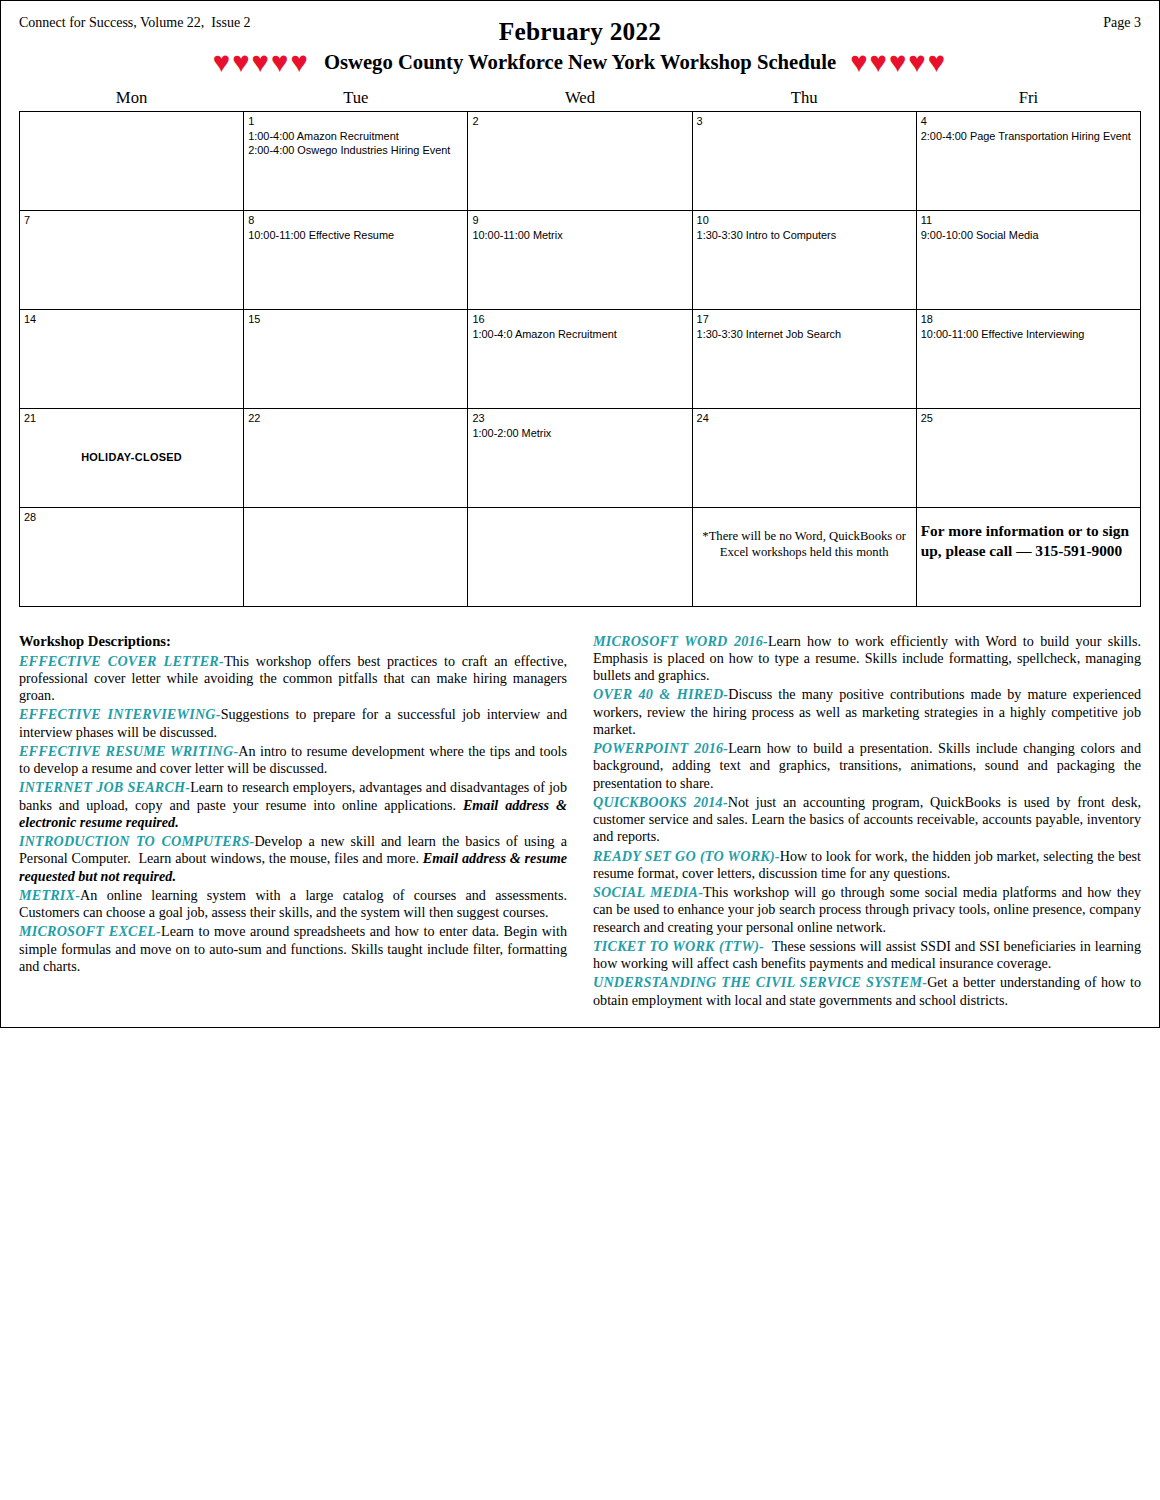Connect for Success, Volume 22, Issue 2
Page 3
February 2022
♥♥♥♥♥
Oswego County Workforce New York Workshop Schedule
♥♥♥♥♥
| Mon | Tue | Wed | Thu | Fri |
| --- | --- | --- | --- | --- |
| | 1 1:00-4:00 Amazon Recruitment 2:00-4:00 Oswego Industries Hiring Event | 2 | 3 | 4 2:00-4:00 Page Transportation Hiring Event |
| 7 | 8 10:00-11:00 Effective Resume | 9 10:00-11:00 Metrix | 10 1:30-3:30 Intro to Computers | 11 9:00-10:00 Social Media |
| 14 | 15 | 16 1:00-4:0 Amazon Recruitment | 17 1:30-3:30 Internet Job Search | 18 10:00-11:00 Effective Interviewing |
| 21 HOLIDAY-CLOSED | 22 | 23 1:00-2:00 Metrix | 24 | 25 |
| 28 | | | *There will be no Word, QuickBooks or Excel workshops held this month | For more information or to sign up, please call — 315-591-9000 |
Workshop Descriptions:
EFFECTIVE COVER LETTER-This workshop offers best practices to craft an effective, professional cover letter while avoiding the common pitfalls that can make hiring managers groan.
EFFECTIVE INTERVIEWING-Suggestions to prepare for a successful job interview and interview phases will be discussed.
EFFECTIVE RESUME WRITING-An intro to resume development where the tips and tools to develop a resume and cover letter will be discussed.
INTERNET JOB SEARCH-Learn to research employers, advantages and disadvantages of job banks and upload, copy and paste your resume into online applications. Email address & electronic resume required.
INTRODUCTION TO COMPUTERS-Develop a new skill and learn the basics of using a Personal Computer. Learn about windows, the mouse, files and more. Email address & resume requested but not required.
METRIX-An online learning system with a large catalog of courses and assessments. Customers can choose a goal job, assess their skills, and the system will then suggest courses.
MICROSOFT EXCEL-Learn to move around spreadsheets and how to enter data. Begin with simple formulas and move on to auto-sum and functions. Skills taught include filter, formatting and charts.
MICROSOFT WORD 2016-Learn how to work efficiently with Word to build your skills. Emphasis is placed on how to type a resume. Skills include formatting, spellcheck, managing bullets and graphics.
OVER 40 & HIRED-Discuss the many positive contributions made by mature experienced workers, review the hiring process as well as marketing strategies in a highly competitive job market.
POWERPOINT 2016-Learn how to build a presentation. Skills include changing colors and background, adding text and graphics, transitions, animations, sound and packaging the presentation to share.
QUICKBOOKS 2014-Not just an accounting program, QuickBooks is used by front desk, customer service and sales. Learn the basics of accounts receivable, accounts payable, inventory and reports.
READY SET GO (TO WORK)-How to look for work, the hidden job market, selecting the best resume format, cover letters, discussion time for any questions.
SOCIAL MEDIA-This workshop will go through some social media platforms and how they can be used to enhance your job search process through privacy tools, online presence, company research and creating your personal online network.
TICKET TO WORK (TTW)- These sessions will assist SSDI and SSI beneficiaries in learning how working will affect cash benefits payments and medical insurance coverage.
UNDERSTANDING THE CIVIL SERVICE SYSTEM-Get a better understanding of how to obtain employment with local and state governments and school districts.